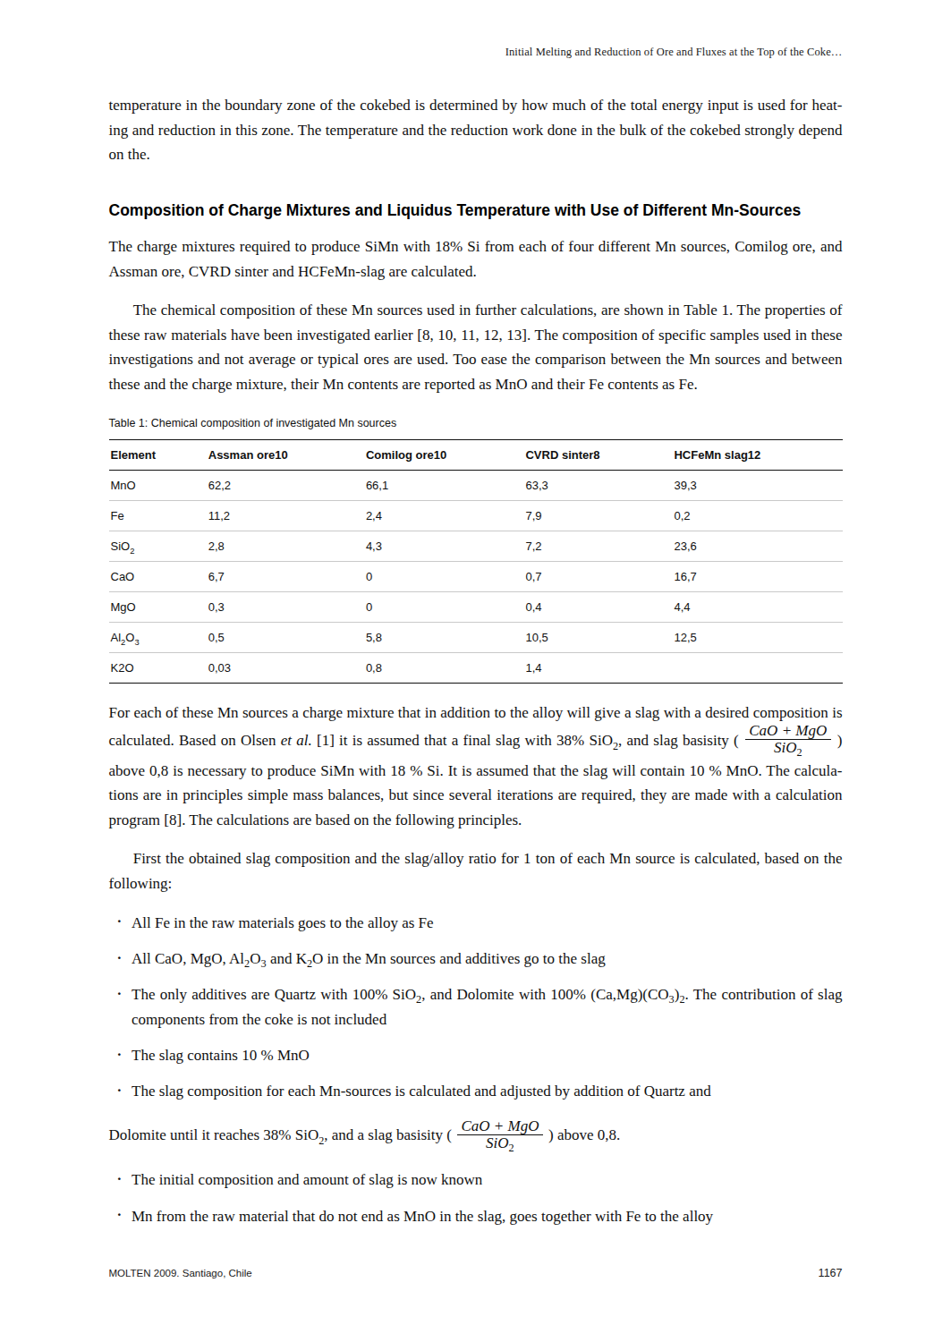Initial Melting and Reduction of Ore and Fluxes at the Top of the Coke…
temperature in the boundary zone of the cokebed is determined by how much of the total energy input is used for heating and reduction in this zone. The temperature and the reduction work done in the bulk of the cokebed strongly depend on the.
Composition of Charge Mixtures and Liquidus Temperature with Use of Different Mn-Sources
The charge mixtures required to produce SiMn with 18% Si from each of four different Mn sources, Comilog ore, and Assman ore, CVRD sinter and HCFeMn-slag are calculated.
The chemical composition of these Mn sources used in further calculations, are shown in Table 1. The properties of these raw materials have been investigated earlier [8, 10, 11, 12, 13]. The composition of specific samples used in these investigations and not average or typical ores are used. Too ease the comparison between the Mn sources and between these and the charge mixture, their Mn contents are reported as MnO and their Fe contents as Fe.
Table 1: Chemical composition of investigated Mn sources
| Element | Assman ore10 | Comilog ore10 | CVRD sinter8 | HCFeMn slag12 |
| --- | --- | --- | --- | --- |
| MnO | 62,2 | 66,1 | 63,3 | 39,3 |
| Fe | 11,2 | 2,4 | 7,9 | 0,2 |
| SiO 2 | 2,8 | 4,3 | 7,2 | 23,6 |
| CaO | 6,7 | 0 | 0,7 | 16,7 |
| MgO | 0,3 | 0 | 0,4 | 4,4 |
| Al 2 O 3 | 0,5 | 5,8 | 10,5 | 12,5 |
| K2O | 0,03 | 0,8 | 1,4 | |
For each of these Mn sources a charge mixture that in addition to the alloy will give a slag with a desired composition is calculated. Based on Olsen et al. [1] it is assumed that a final slag with 38% SiO2, and slag basisity ( CaO + MgO SiO2 ) above 0,8 is necessary to produce SiMn with 18 % Si. It is assumed that the slag will contain 10 % MnO. The calculations are in principles simple mass balances, but since several iterations are required, they are made with a calculation program [8]. The calculations are based on the following principles.
First the obtained slag composition and the slag/alloy ratio for 1 ton of each Mn source is calculated, based on the following:
All Fe in the raw materials goes to the alloy as Fe
All CaO, MgO, Al2O3 and K2O in the Mn sources and additives go to the slag
The only additives are Quartz with 100% SiO2, and Dolomite with 100% (Ca,Mg)(CO3)2. The contribution of slag components from the coke is not included
The slag contains 10 % MnO
The slag composition for each Mn-sources is calculated and adjusted by addition of Quartz and
Dolomite until it reaches 38% SiO2, and a slag basisity ( CaO + MgO SiO2 ) above 0,8.
The initial composition and amount of slag is now known
Mn from the raw material that do not end as MnO in the slag, goes together with Fe to the alloy
MOLTEN 2009. Santiago, Chile 1167